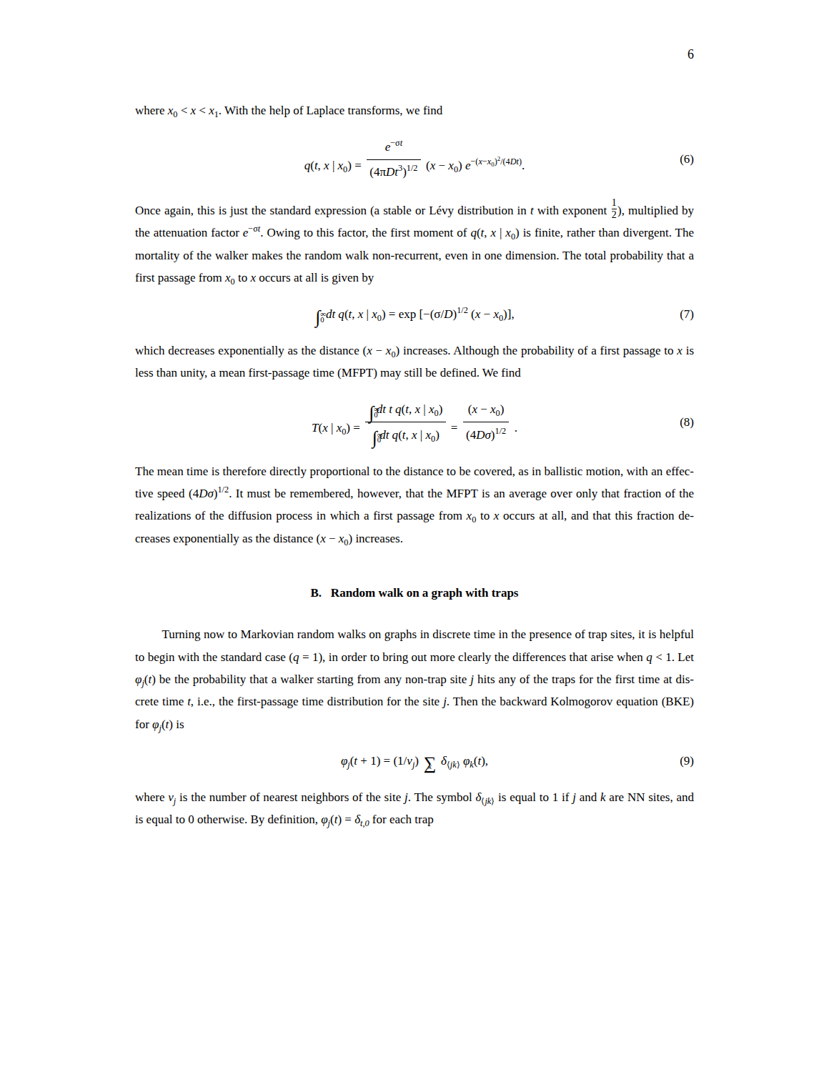6
where x0 < x < x1. With the help of Laplace transforms, we find
q(t, x | x0) = e−σt (4πDt3)1/2 (x − x0) e−(x−x0)2/(4Dt).
(6)
Once again, this is just the standard expression (a stable or Lévy distribution in t with exponent 12), multiplied by the attenuation factor e−σt. Owing to this factor, the first moment of q(t, x | x0) is finite, rather than divergent. The mortality of the walker makes the random walk non-recurrent, even in one dimension. The total probability that a first passage from x0 to x occurs at all is given by
∫∞0 dt q(t, x | x0) = exp [−(σ/D)1/2 (x − x0)],
(7)
which decreases exponentially as the distance (x − x0) increases. Although the probability of a first passage to x is less than unity, a mean first-passage time (MFPT) may still be defined. We find
T(x | x0) = ∫∞0 dt t q(t, x | x0) ∫∞0 dt q(t, x | x0) = (x − x0) (4Dσ)1/2 .
(8)
The mean time is therefore directly proportional to the distance to be covered, as in ballistic motion, with an effective speed (4Dσ)1/2. It must be remembered, however, that the MFPT is an average over only that fraction of the realizations of the diffusion process in which a first passage from x0 to x occurs at all, and that this fraction decreases exponentially as the distance (x − x0) increases.
B. Random walk on a graph with traps
Turning now to Markovian random walks on graphs in discrete time in the presence of trap sites, it is helpful to begin with the standard case (q = 1), in order to bring out more clearly the differences that arise when q < 1. Let φj(t) be the probability that a walker starting from any non-trap site j hits any of the traps for the first time at discrete time t, i.e., the first-passage time distribution for the site j. Then the backward Kolmogorov equation (BKE) for φj(t) is
φj(t + 1) = (1/νj) ∑k δ⟨jk⟩ φk(t),
(9)
where νj is the number of nearest neighbors of the site j. The symbol δ⟨jk⟩ is equal to 1 if j and k are NN sites, and is equal to 0 otherwise. By definition, φj(t) = δt,0 for each trap